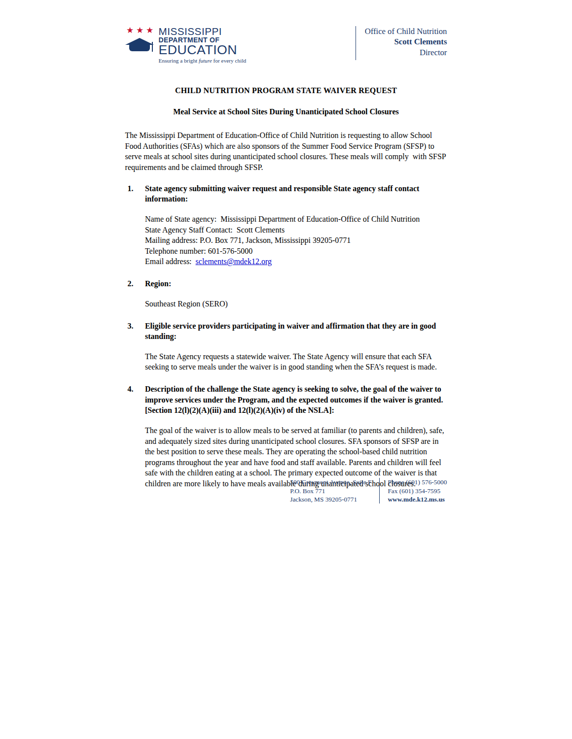★ ★ ★
MISSISSIPPI
DEPARTMENT OF
EDUCATION
Ensuring a bright future for every child
Office of Child Nutrition
Scott Clements
Director
CHILD NUTRITION PROGRAM STATE WAIVER REQUEST
Meal Service at School Sites During Unanticipated School Closures
The Mississippi Department of Education-Office of Child Nutrition is requesting to allow School Food Authorities (SFAs) which are also sponsors of the Summer Food Service Program (SFSP) to serve meals at school sites during unanticipated school closures. These meals will comply with SFSP requirements and be claimed through SFSP.
State agency submitting waiver request and responsible State agency staff contact information:
Name of State agency: Mississippi Department of Education-Office of Child Nutrition
State Agency Staff Contact: Scott Clements
Mailing address: P.O. Box 771, Jackson, Mississippi 39205-0771
Telephone number: 601-576-5000
Email address: sclements@mdek12.org
Region:
Southeast Region (SERO)
Eligible service providers participating in waiver and affirmation that they are in good standing:
The State Agency requests a statewide waiver. The State Agency will ensure that each SFA seeking to serve meals under the waiver is in good standing when the SFA’s request is made.
Description of the challenge the State agency is seeking to solve, the goal of the waiver to improve services under the Program, and the expected outcomes if the waiver is granted. [Section 12(l)(2)(A)(iii) and 12(l)(2)(A)(iv) of the NSLA]:
The goal of the waiver is to allow meals to be served at familiar (to parents and children), safe, and adequately sized sites during unanticipated school closures. SFA sponsors of SFSP are in the best position to serve these meals. They are operating the school-based child nutrition programs throughout the year and have food and staff available. Parents and children will feel safe with the children eating at a school. The primary expected outcome of the waiver is that children are more likely to have meals available during unanticipated school closures.
500 Greymont Avenue, Suite F
P.O. Box 771
Jackson, MS 39205-0771
Phone (601) 576-5000
Fax (601) 354-7595
www.mde.k12.ms.us